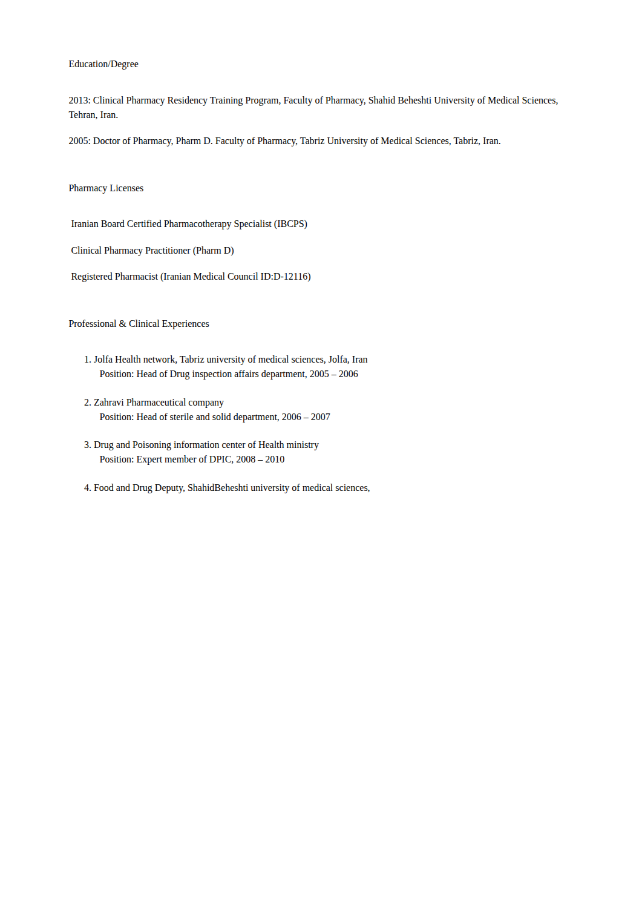Education/Degree
2013: Clinical Pharmacy Residency Training Program, Faculty of Pharmacy, Shahid Beheshti University of Medical Sciences, Tehran, Iran.
2005: Doctor of Pharmacy, Pharm D. Faculty of Pharmacy, Tabriz University of Medical Sciences, Tabriz, Iran.
Pharmacy Licenses
Iranian Board Certified Pharmacotherapy Specialist (IBCPS)
Clinical Pharmacy Practitioner (Pharm D)
Registered Pharmacist (Iranian Medical Council ID:D-12116)
Professional & Clinical Experiences
Jolfa Health network, Tabriz university of medical sciences, Jolfa, Iran Position: Head of Drug inspection affairs department, 2005 – 2006
Zahravi Pharmaceutical company Position: Head of sterile and solid department, 2006 – 2007
Drug and Poisoning information center of Health ministry Position: Expert member of DPIC, 2008 – 2010
Food and Drug Deputy, ShahidBeheshti university of medical sciences,